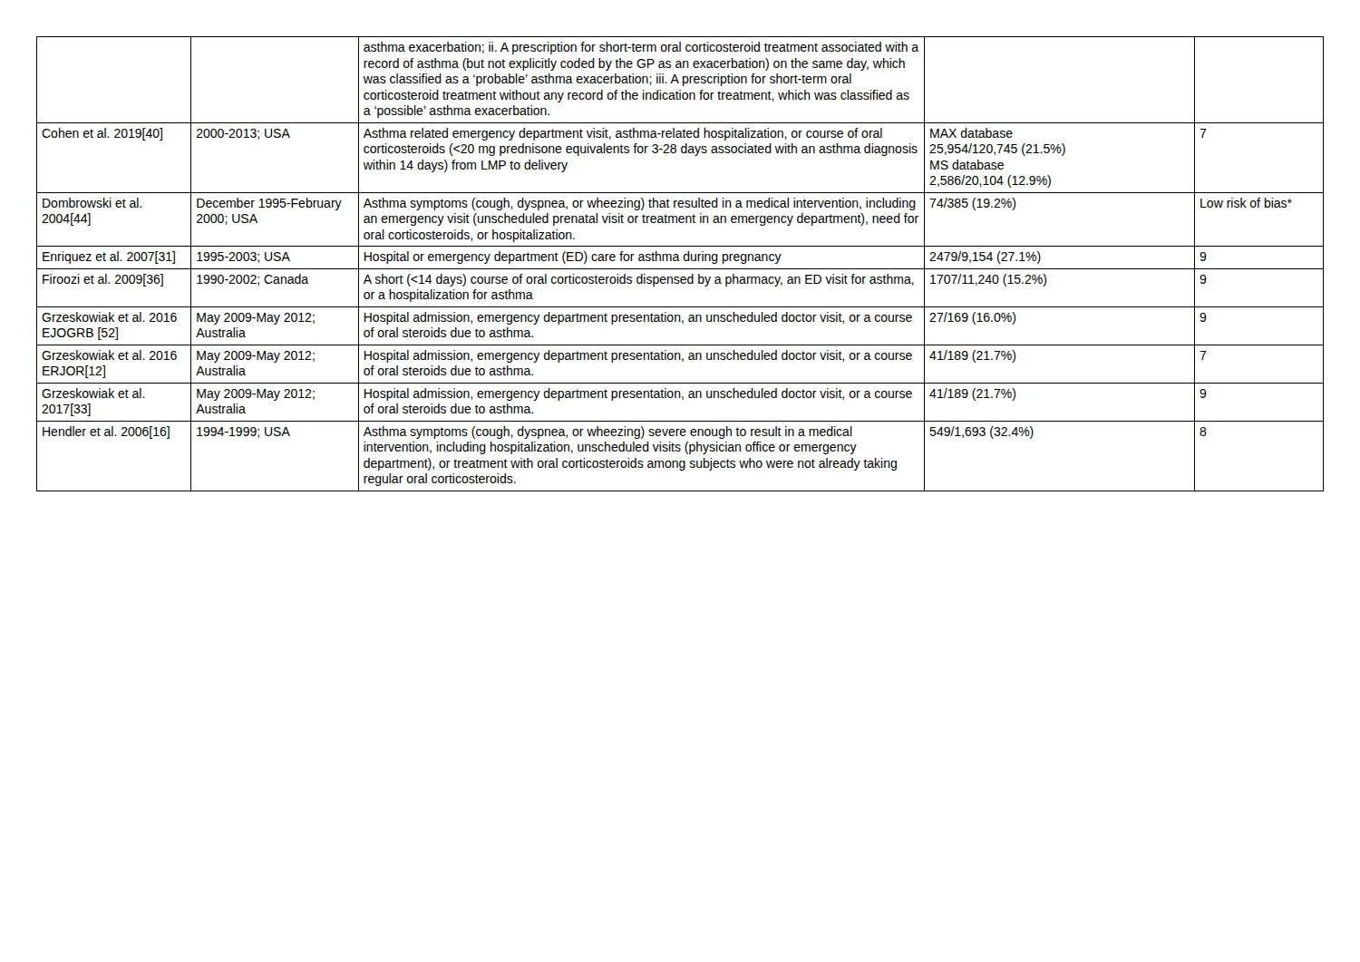| | | asthma exacerbation; ii. A prescription for short-term oral corticosteroid treatment associated with a record of asthma (but not explicitly coded by the GP as an exacerbation) on the same day, which was classified as a ‘probable’ asthma exacerbation; iii. A prescription for short-term oral corticosteroid treatment without any record of the indication for treatment, which was classified as a ‘possible’ asthma exacerbation. | | |
| Cohen et al. 2019[40] | 2000-2013; USA | Asthma related emergency department visit, asthma-related hospitalization, or course of oral corticosteroids (<20 mg prednisone equivalents for 3-28 days associated with an asthma diagnosis within 14 days) from LMP to delivery | MAX database 25,954/120,745 (21.5%) MS database 2,586/20,104 (12.9%) | 7 |
| Dombrowski et al. 2004[44] | December 1995-February 2000; USA | Asthma symptoms (cough, dyspnea, or wheezing) that resulted in a medical intervention, including an emergency visit (unscheduled prenatal visit or treatment in an emergency department), need for oral corticosteroids, or hospitalization. | 74/385 (19.2%) | Low risk of bias* |
| Enriquez et al. 2007[31] | 1995-2003; USA | Hospital or emergency department (ED) care for asthma during pregnancy | 2479/9,154 (27.1%) | 9 |
| Firoozi et al. 2009[36] | 1990-2002; Canada | A short (<14 days) course of oral corticosteroids dispensed by a pharmacy, an ED visit for asthma, or a hospitalization for asthma | 1707/11,240 (15.2%) | 9 |
| Grzeskowiak et al. 2016 EJOGRB [52] | May 2009-May 2012; Australia | Hospital admission, emergency department presentation, an unscheduled doctor visit, or a course of oral steroids due to asthma. | 27/169 (16.0%) | 9 |
| Grzeskowiak et al. 2016 ERJOR[12] | May 2009-May 2012; Australia | Hospital admission, emergency department presentation, an unscheduled doctor visit, or a course of oral steroids due to asthma. | 41/189 (21.7%) | 7 |
| Grzeskowiak et al. 2017[33] | May 2009-May 2012; Australia | Hospital admission, emergency department presentation, an unscheduled doctor visit, or a course of oral steroids due to asthma. | 41/189 (21.7%) | 9 |
| Hendler et al. 2006[16] | 1994-1999; USA | Asthma symptoms (cough, dyspnea, or wheezing) severe enough to result in a medical intervention, including hospitalization, unscheduled visits (physician office or emergency department), or treatment with oral corticosteroids among subjects who were not already taking regular oral corticosteroids. | 549/1,693 (32.4%) | 8 |